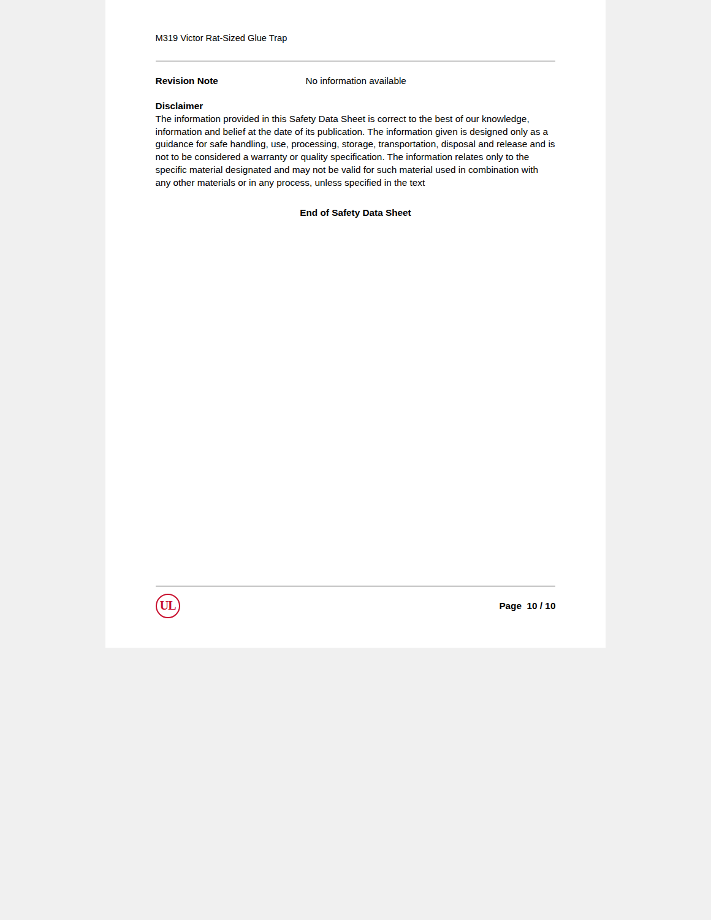M319 Victor Rat-Sized Glue Trap
Revision Note
No information available
Disclaimer
The information provided in this Safety Data Sheet is correct to the best of our knowledge, information and belief at the date of its publication. The information given is designed only as a guidance for safe handling, use, processing, storage, transportation, disposal and release and is not to be considered a warranty or quality specification. The information relates only to the specific material designated and may not be valid for such material used in combination with any other materials or in any process, unless specified in the text
End of Safety Data Sheet
UL
Page 10 / 10